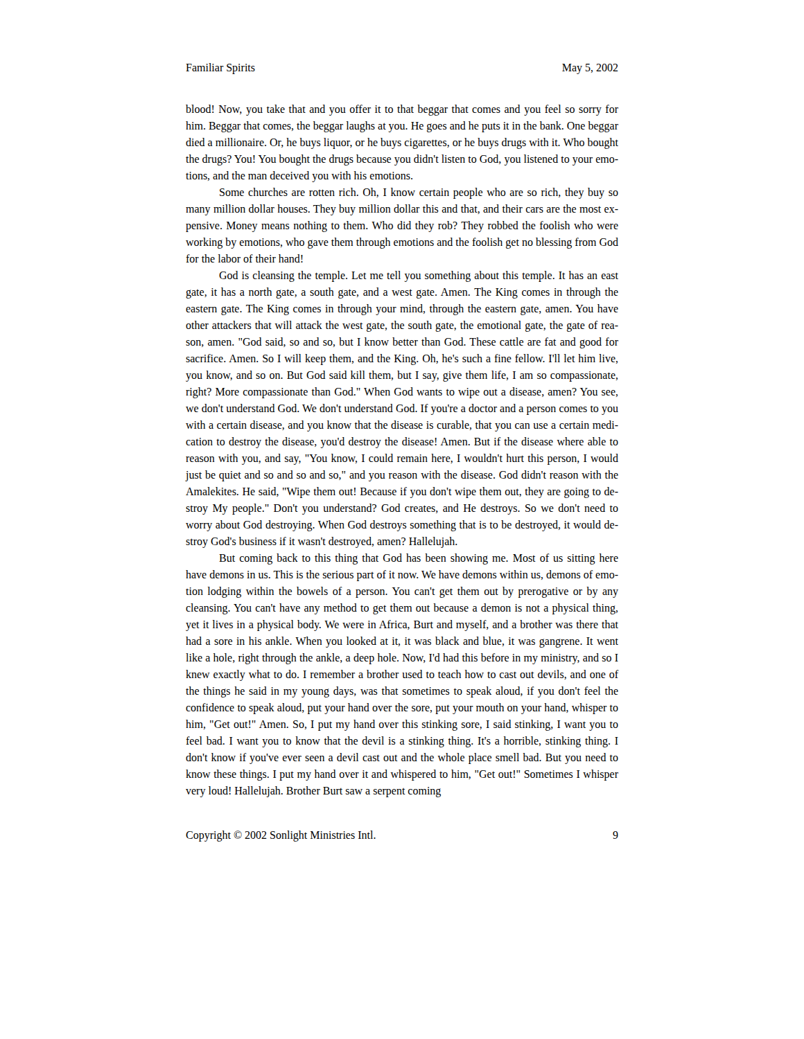Familiar Spirits May 5, 2002
blood! Now, you take that and you offer it to that beggar that comes and you feel so sorry for him. Beggar that comes, the beggar laughs at you. He goes and he puts it in the bank. One beggar died a millionaire. Or, he buys liquor, or he buys cigarettes, or he buys drugs with it. Who bought the drugs? You! You bought the drugs because you didn't listen to God, you listened to your emotions, and the man deceived you with his emotions.
Some churches are rotten rich. Oh, I know certain people who are so rich, they buy so many million dollar houses. They buy million dollar this and that, and their cars are the most expensive. Money means nothing to them. Who did they rob? They robbed the foolish who were working by emotions, who gave them through emotions and the foolish get no blessing from God for the labor of their hand!
God is cleansing the temple. Let me tell you something about this temple. It has an east gate, it has a north gate, a south gate, and a west gate. Amen. The King comes in through the eastern gate. The King comes in through your mind, through the eastern gate, amen. You have other attackers that will attack the west gate, the south gate, the emotional gate, the gate of reason, amen. "God said, so and so, but I know better than God. These cattle are fat and good for sacrifice. Amen. So I will keep them, and the King. Oh, he's such a fine fellow. I'll let him live, you know, and so on. But God said kill them, but I say, give them life, I am so compassionate, right? More compassionate than God." When God wants to wipe out a disease, amen? You see, we don't understand God. We don't understand God. If you're a doctor and a person comes to you with a certain disease, and you know that the disease is curable, that you can use a certain medication to destroy the disease, you'd destroy the disease! Amen. But if the disease where able to reason with you, and say, "You know, I could remain here, I wouldn't hurt this person, I would just be quiet and so and so and so," and you reason with the disease. God didn't reason with the Amalekites. He said, "Wipe them out! Because if you don't wipe them out, they are going to destroy My people." Don't you understand? God creates, and He destroys. So we don't need to worry about God destroying. When God destroys something that is to be destroyed, it would destroy God's business if it wasn't destroyed, amen? Hallelujah.
But coming back to this thing that God has been showing me. Most of us sitting here have demons in us. This is the serious part of it now. We have demons within us, demons of emotion lodging within the bowels of a person. You can't get them out by prerogative or by any cleansing. You can't have any method to get them out because a demon is not a physical thing, yet it lives in a physical body. We were in Africa, Burt and myself, and a brother was there that had a sore in his ankle. When you looked at it, it was black and blue, it was gangrene. It went like a hole, right through the ankle, a deep hole. Now, I'd had this before in my ministry, and so I knew exactly what to do. I remember a brother used to teach how to cast out devils, and one of the things he said in my young days, was that sometimes to speak aloud, if you don't feel the confidence to speak aloud, put your hand over the sore, put your mouth on your hand, whisper to him, "Get out!" Amen. So, I put my hand over this stinking sore, I said stinking, I want you to feel bad. I want you to know that the devil is a stinking thing. It's a horrible, stinking thing. I don't know if you've ever seen a devil cast out and the whole place smell bad. But you need to know these things. I put my hand over it and whispered to him, "Get out!" Sometimes I whisper very loud! Hallelujah. Brother Burt saw a serpent coming
Copyright © 2002 Sonlight Ministries Intl. 9